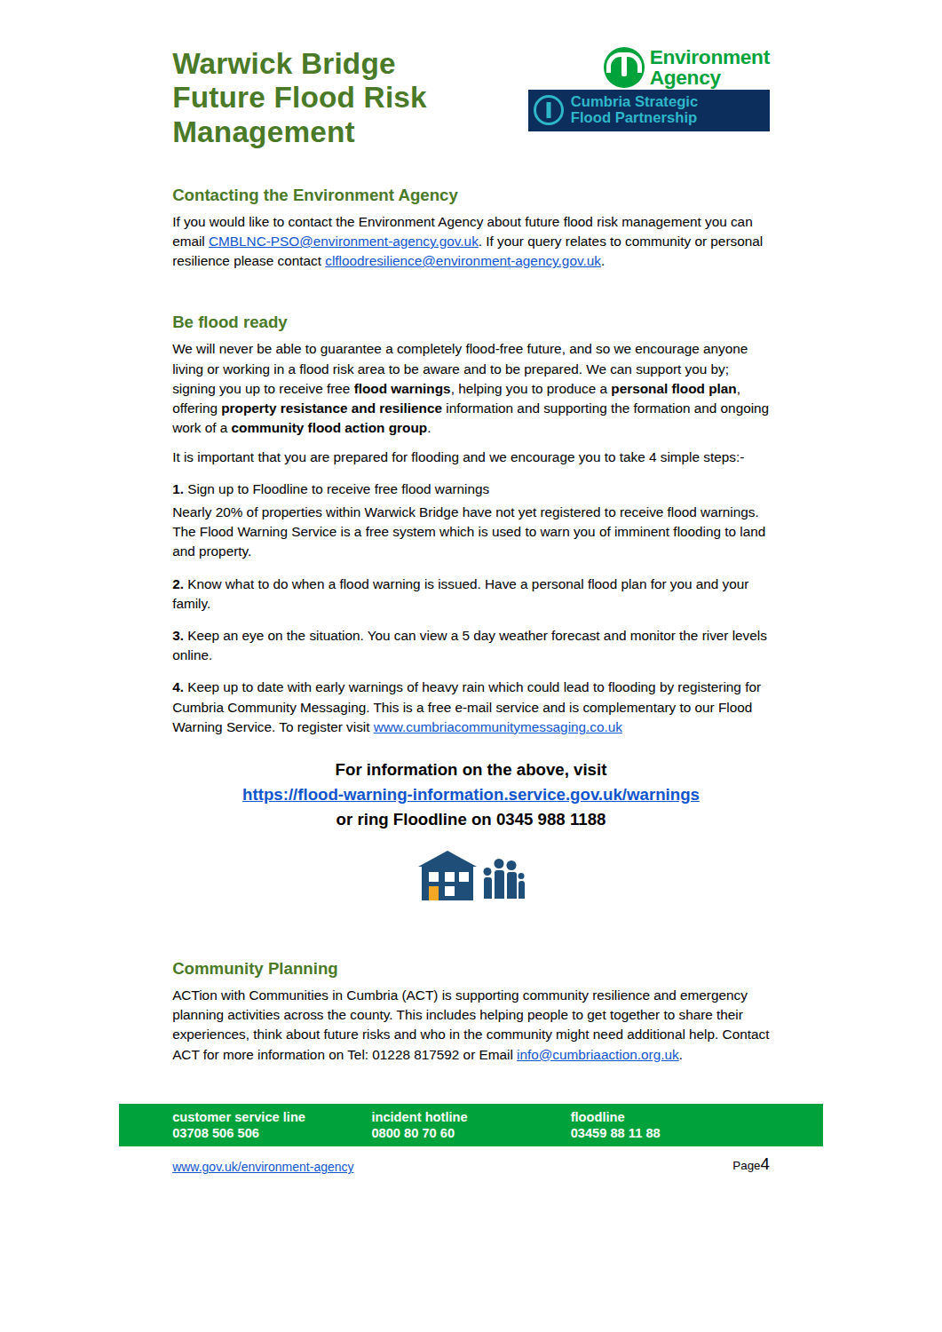Warwick Bridge
Future Flood Risk Management
Environment
Agency
Cumbria Strategic
Flood Partnership
Contacting the Environment Agency
If you would like to contact the Environment Agency about future flood risk management you can email CMBLNC-PSO@environment-agency.gov.uk. If your query relates to community or personal resilience please contact clfloodresilience@environment-agency.gov.uk.
Be flood ready
We will never be able to guarantee a completely flood-free future, and so we encourage anyone living or working in a flood risk area to be aware and to be prepared. We can support you by; signing you up to receive free flood warnings, helping you to produce a personal flood plan, offering property resistance and resilience information and supporting the formation and ongoing work of a community flood action group.
It is important that you are prepared for flooding and we encourage you to take 4 simple steps:-
1. Sign up to Floodline to receive free flood warnings
Nearly 20% of properties within Warwick Bridge have not yet registered to receive flood warnings. The Flood Warning Service is a free system which is used to warn you of imminent flooding to land and property.
2. Know what to do when a flood warning is issued. Have a personal flood plan for you and your family.
3. Keep an eye on the situation. You can view a 5 day weather forecast and monitor the river levels online.
4. Keep up to date with early warnings of heavy rain which could lead to flooding by registering for Cumbria Community Messaging. This is a free e-mail service and is complementary to our Flood Warning Service. To register visit www.cumbriacommunitymessaging.co.uk
For information on the above, visit
https://flood-warning-information.service.gov.uk/warnings
or ring Floodline on 0345 988 1188
Community Planning
ACTion with Communities in Cumbria (ACT) is supporting community resilience and emergency planning activities across the county. This includes helping people to get together to share their experiences, think about future risks and who in the community might need additional help. Contact ACT for more information on Tel: 01228 817592 or Email info@cumbriaaction.org.uk.
customer service line
03708 506 506
incident hotline
0800 80 70 60
floodline
03459 88 11 88
www.gov.uk/environment-agency Page4